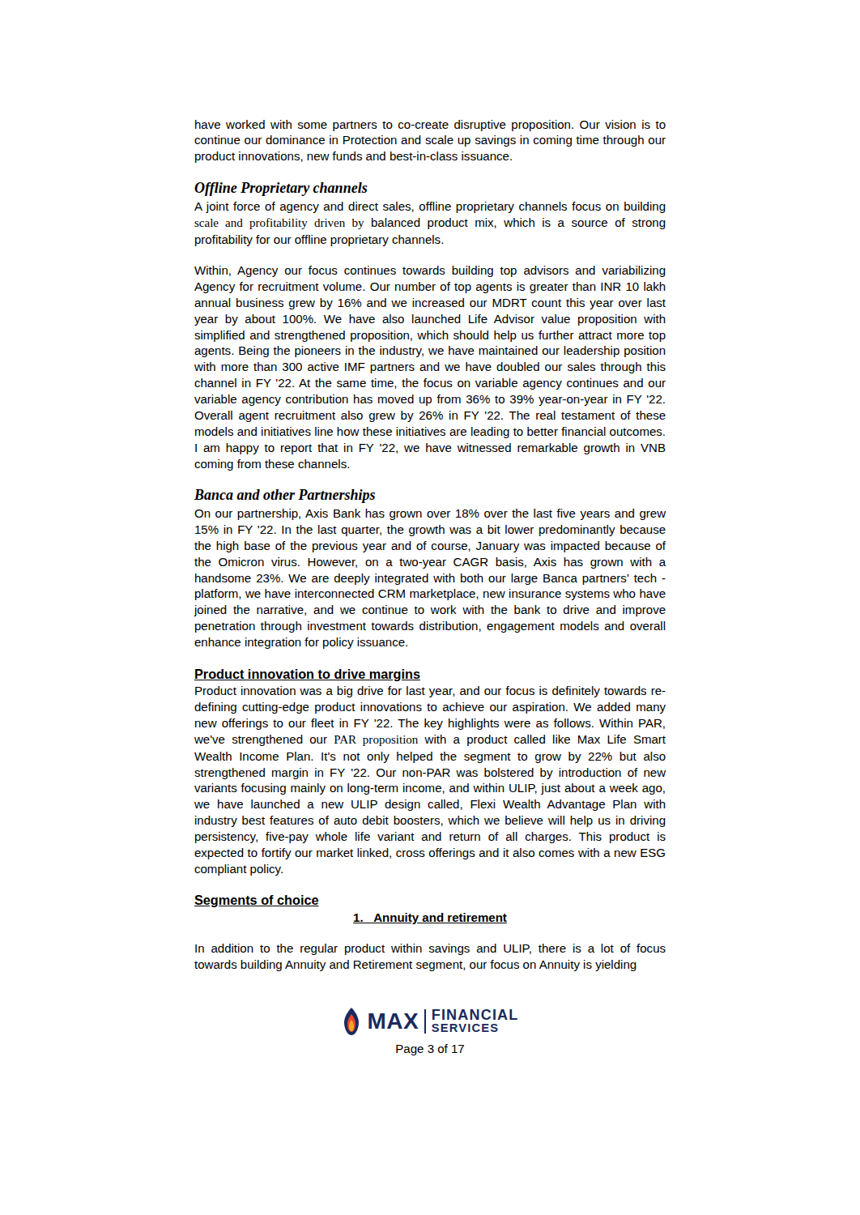have worked with some partners to co-create disruptive proposition. Our vision is to continue our dominance in Protection and scale up savings in coming time through our product innovations, new funds and best-in-class issuance.
Offline Proprietary channels
A joint force of agency and direct sales, offline proprietary channels focus on building scale and profitability driven by balanced product mix, which is a source of strong profitability for our offline proprietary channels.
Within, Agency our focus continues towards building top advisors and variabilizing Agency for recruitment volume. Our number of top agents is greater than INR 10 lakh annual business grew by 16% and we increased our MDRT count this year over last year by about 100%. We have also launched Life Advisor value proposition with simplified and strengthened proposition, which should help us further attract more top agents. Being the pioneers in the industry, we have maintained our leadership position with more than 300 active IMF partners and we have doubled our sales through this channel in FY '22. At the same time, the focus on variable agency continues and our variable agency contribution has moved up from 36% to 39% year-on-year in FY '22. Overall agent recruitment also grew by 26% in FY '22. The real testament of these models and initiatives line how these initiatives are leading to better financial outcomes. I am happy to report that in FY '22, we have witnessed remarkable growth in VNB coming from these channels.
Banca and other Partnerships
On our partnership, Axis Bank has grown over 18% over the last five years and grew 15% in FY '22. In the last quarter, the growth was a bit lower predominantly because the high base of the previous year and of course, January was impacted because of the Omicron virus. However, on a two-year CAGR basis, Axis has grown with a handsome 23%. We are deeply integrated with both our large Banca partners' tech -platform, we have interconnected CRM marketplace, new insurance systems who have joined the narrative, and we continue to work with the bank to drive and improve penetration through investment towards distribution, engagement models and overall enhance integration for policy issuance.
Product innovation to drive margins
Product innovation was a big drive for last year, and our focus is definitely towards re-defining cutting-edge product innovations to achieve our aspiration. We added many new offerings to our fleet in FY '22. The key highlights were as follows. Within PAR, we've strengthened our PAR proposition with a product called like Max Life Smart Wealth Income Plan. It's not only helped the segment to grow by 22% but also strengthened margin in FY '22. Our non-PAR was bolstered by introduction of new variants focusing mainly on long-term income, and within ULIP, just about a week ago, we have launched a new ULIP design called, Flexi Wealth Advantage Plan with industry best features of auto debit boosters, which we believe will help us in driving persistency, five-pay whole life variant and return of all charges. This product is expected to fortify our market linked, cross offerings and it also comes with a new ESG compliant policy.
Segments of choice
1. Annuity and retirement
In addition to the regular product within savings and ULIP, there is a lot of focus towards building Annuity and Retirement segment, our focus on Annuity is yielding
MAX
FINANCIAL SERVICES
Page 3 of 17